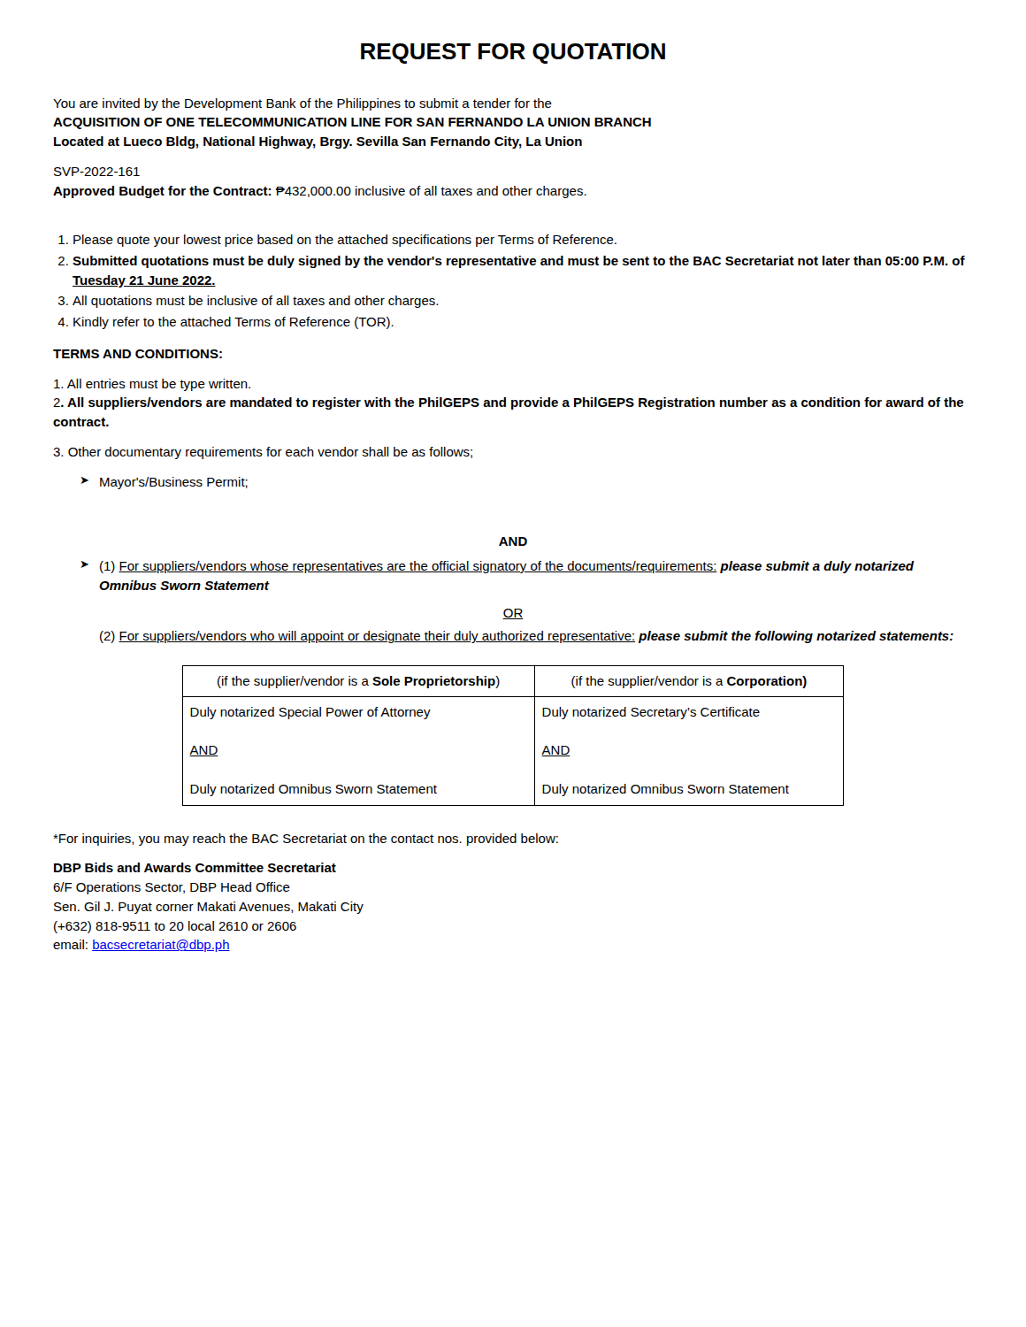REQUEST FOR QUOTATION
You are invited by the Development Bank of the Philippines to submit a tender for the
ACQUISITION OF ONE TELECOMMUNICATION LINE FOR SAN FERNANDO LA UNION BRANCH
Located at Lueco Bldg, National Highway, Brgy. Sevilla San Fernando City, La Union
SVP-2022-161
Approved Budget for the Contract: ₱432,000.00 inclusive of all taxes and other charges.
Please quote your lowest price based on the attached specifications per Terms of Reference.
Submitted quotations must be duly signed by the vendor's representative and must be sent to the BAC Secretariat not later than 05:00 P.M. of Tuesday 21 June 2022.
All quotations must be inclusive of all taxes and other charges.
Kindly refer to the attached Terms of Reference (TOR).
TERMS AND CONDITIONS:
1. All entries must be type written.
2. All suppliers/vendors are mandated to register with the PhilGEPS and provide a PhilGEPS Registration number as a condition for award of the contract.
3. Other documentary requirements for each vendor shall be as follows;
Mayor's/Business Permit;
AND
(1) For suppliers/vendors whose representatives are the official signatory of the documents/requirements: please submit a duly notarized Omnibus Sworn Statement
OR
(2) For suppliers/vendors who will appoint or designate their duly authorized representative: please submit the following notarized statements:
| (if the supplier/vendor is a Sole Proprietorship ) | (if the supplier/vendor is a Corporation) |
| --- | --- |
| Duly notarized Special Power of Attorney AND Duly notarized Omnibus Sworn Statement | Duly notarized Secretary’s Certificate AND Duly notarized Omnibus Sworn Statement |
*For inquiries, you may reach the BAC Secretariat on the contact nos. provided below:
DBP Bids and Awards Committee Secretariat
6/F Operations Sector, DBP Head Office
Sen. Gil J. Puyat corner Makati Avenues, Makati City
(+632) 818-9511 to 20 local 2610 or 2606
email: bacsecretariat@dbp.ph